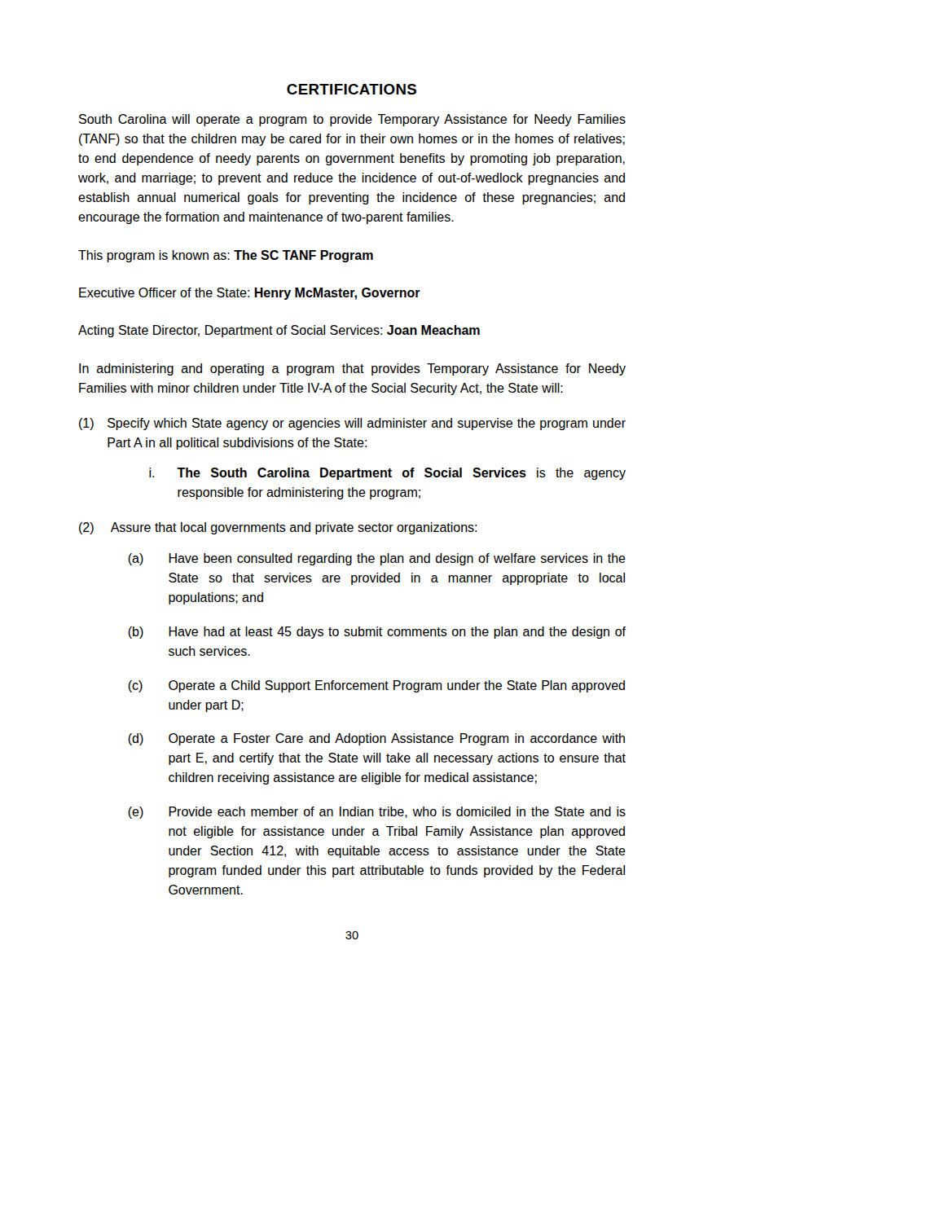CERTIFICATIONS
South Carolina will operate a program to provide Temporary Assistance for Needy Families (TANF) so that the children may be cared for in their own homes or in the homes of relatives; to end dependence of needy parents on government benefits by promoting job preparation, work, and marriage; to prevent and reduce the incidence of out-of-wedlock pregnancies and establish annual numerical goals for preventing the incidence of these pregnancies; and encourage the formation and maintenance of two-parent families.
This program is known as: The SC TANF Program
Executive Officer of the State: Henry McMaster, Governor
Acting State Director, Department of Social Services: Joan Meacham
In administering and operating a program that provides Temporary Assistance for Needy Families with minor children under Title IV-A of the Social Security Act, the State will:
(1) Specify which State agency or agencies will administer and supervise the program under Part A in all political subdivisions of the State:
i. The South Carolina Department of Social Services is the agency responsible for administering the program;
(2) Assure that local governments and private sector organizations:
(a) Have been consulted regarding the plan and design of welfare services in the State so that services are provided in a manner appropriate to local populations; and
(b) Have had at least 45 days to submit comments on the plan and the design of such services.
(c) Operate a Child Support Enforcement Program under the State Plan approved under part D;
(d) Operate a Foster Care and Adoption Assistance Program in accordance with part E, and certify that the State will take all necessary actions to ensure that children receiving assistance are eligible for medical assistance;
(e) Provide each member of an Indian tribe, who is domiciled in the State and is not eligible for assistance under a Tribal Family Assistance plan approved under Section 412, with equitable access to assistance under the State program funded under this part attributable to funds provided by the Federal Government.
30